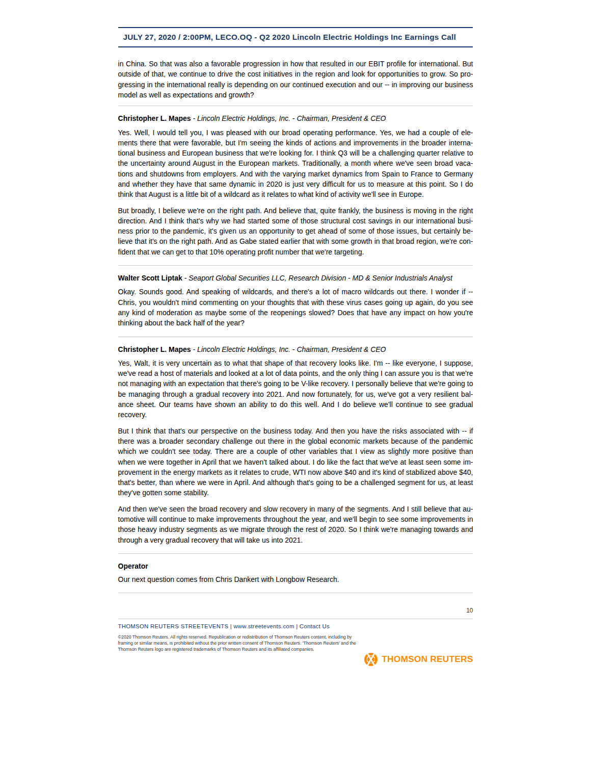JULY 27, 2020 / 2:00PM, LECO.OQ - Q2 2020 Lincoln Electric Holdings Inc Earnings Call
in China. So that was also a favorable progression in how that resulted in our EBIT profile for international. But outside of that, we continue to drive the cost initiatives in the region and look for opportunities to grow. So progressing in the international really is depending on our continued execution and our -- in improving our business model as well as expectations and growth?
Christopher L. Mapes - Lincoln Electric Holdings, Inc. - Chairman, President & CEO
Yes. Well, I would tell you, I was pleased with our broad operating performance. Yes, we had a couple of elements there that were favorable, but I'm seeing the kinds of actions and improvements in the broader international business and European business that we're looking for. I think Q3 will be a challenging quarter relative to the uncertainty around August in the European markets. Traditionally, a month where we've seen broad vacations and shutdowns from employers. And with the varying market dynamics from Spain to France to Germany and whether they have that same dynamic in 2020 is just very difficult for us to measure at this point. So I do think that August is a little bit of a wildcard as it relates to what kind of activity we'll see in Europe.
But broadly, I believe we're on the right path. And believe that, quite frankly, the business is moving in the right direction. And I think that's why we had started some of those structural cost savings in our international business prior to the pandemic, it's given us an opportunity to get ahead of some of those issues, but certainly believe that it's on the right path. And as Gabe stated earlier that with some growth in that broad region, we're confident that we can get to that 10% operating profit number that we're targeting.
Walter Scott Liptak - Seaport Global Securities LLC, Research Division - MD & Senior Industrials Analyst
Okay. Sounds good. And speaking of wildcards, and there's a lot of macro wildcards out there. I wonder if -- Chris, you wouldn't mind commenting on your thoughts that with these virus cases going up again, do you see any kind of moderation as maybe some of the reopenings slowed? Does that have any impact on how you're thinking about the back half of the year?
Christopher L. Mapes - Lincoln Electric Holdings, Inc. - Chairman, President & CEO
Yes, Walt, it is very uncertain as to what that shape of that recovery looks like. I'm -- like everyone, I suppose, we've read a host of materials and looked at a lot of data points, and the only thing I can assure you is that we're not managing with an expectation that there's going to be V-like recovery. I personally believe that we're going to be managing through a gradual recovery into 2021. And now fortunately, for us, we've got a very resilient balance sheet. Our teams have shown an ability to do this well. And I do believe we'll continue to see gradual recovery.
But I think that that's our perspective on the business today. And then you have the risks associated with -- if there was a broader secondary challenge out there in the global economic markets because of the pandemic which we couldn't see today. There are a couple of other variables that I view as slightly more positive than when we were together in April that we haven't talked about. I do like the fact that we've at least seen some improvement in the energy markets as it relates to crude, WTI now above $40 and it's kind of stabilized above $40, that's better, than where we were in April. And although that's going to be a challenged segment for us, at least they've gotten some stability.
And then we've seen the broad recovery and slow recovery in many of the segments. And I still believe that automotive will continue to make improvements throughout the year, and we'll begin to see some improvements in those heavy industry segments as we migrate through the rest of 2020. So I think we're managing towards and through a very gradual recovery that will take us into 2021.
Operator
Our next question comes from Chris Dankert with Longbow Research.
10
THOMSON REUTERS STREETEVENTS | www.streetevents.com | Contact Us
©2020 Thomson Reuters. All rights reserved. Republication or redistribution of Thomson Reuters content, including by framing or similar means, is prohibited without the prior written consent of Thomson Reuters. 'Thomson Reuters' and the Thomson Reuters logo are registered trademarks of Thomson Reuters and its affiliated companies.
THOMSON REUTERS